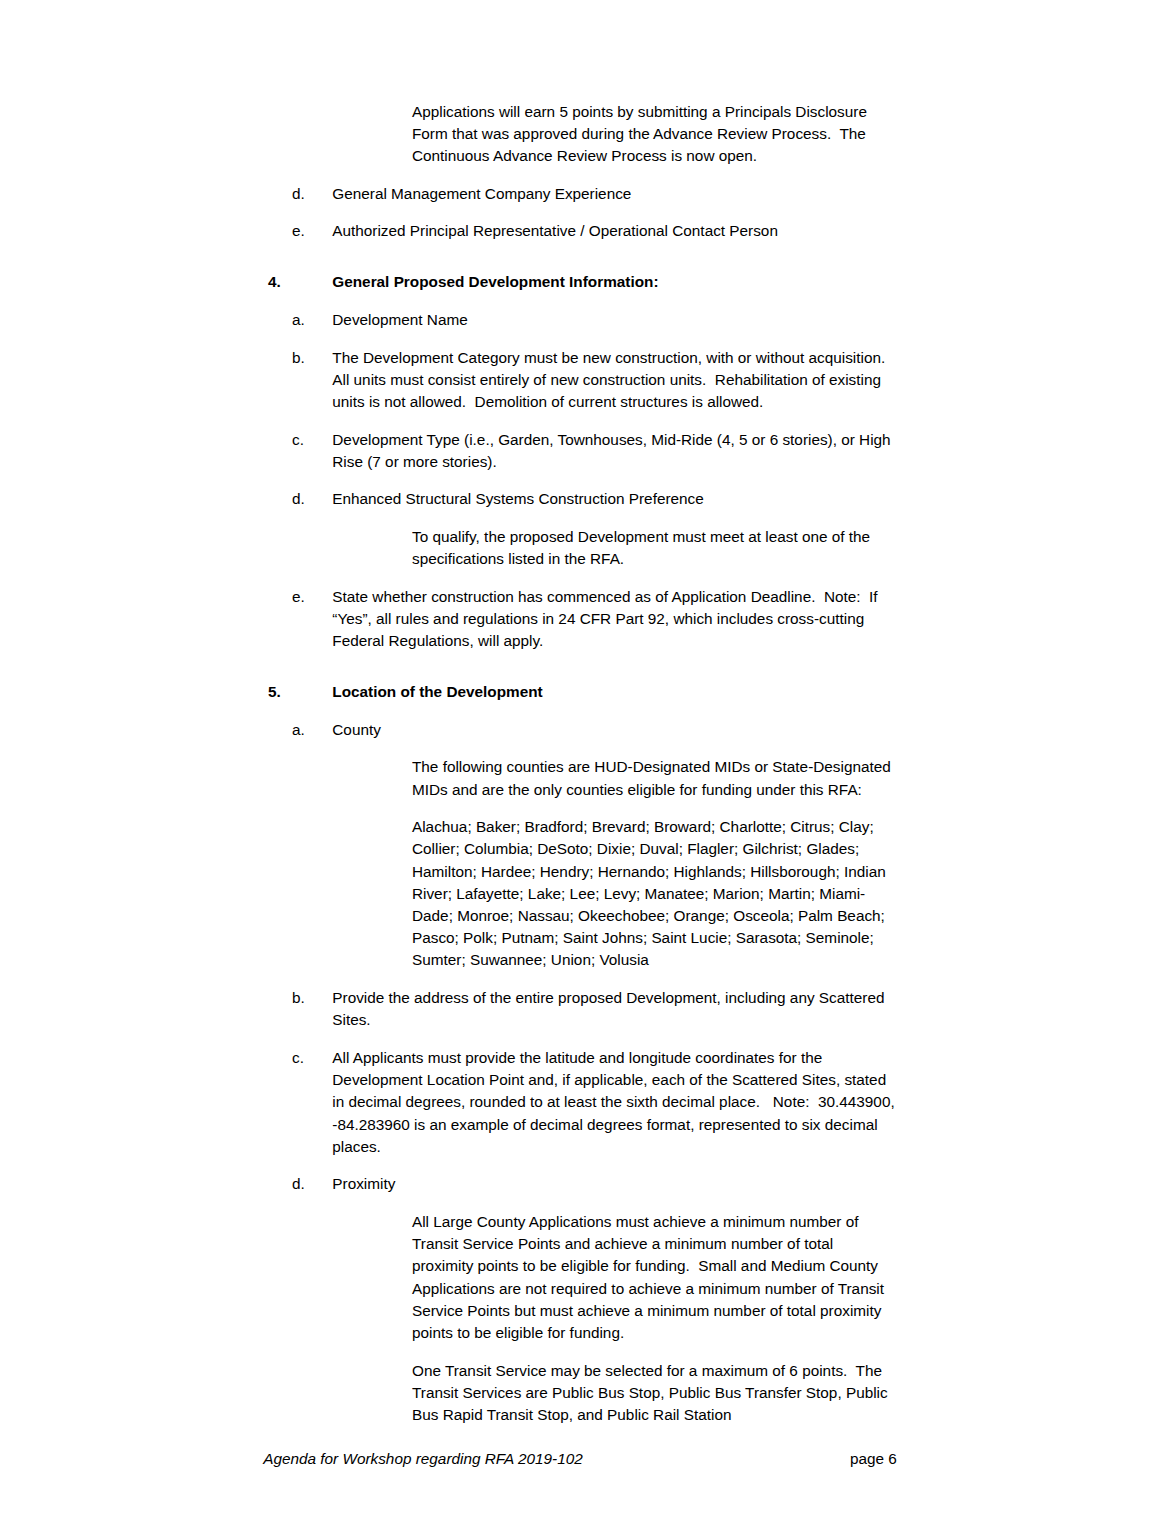Applications will earn 5 points by submitting a Principals Disclosure Form that was approved during the Advance Review Process. The Continuous Advance Review Process is now open.
d.
General Management Company Experience
e.
Authorized Principal Representative / Operational Contact Person
4.
General Proposed Development Information:
a.
Development Name
b.
The Development Category must be new construction, with or without acquisition. All units must consist entirely of new construction units. Rehabilitation of existing units is not allowed. Demolition of current structures is allowed.
c.
Development Type (i.e., Garden, Townhouses, Mid-Ride (4, 5 or 6 stories), or High Rise (7 or more stories).
d.
Enhanced Structural Systems Construction Preference
To qualify, the proposed Development must meet at least one of the specifications listed in the RFA.
e.
State whether construction has commenced as of Application Deadline. Note: If “Yes”, all rules and regulations in 24 CFR Part 92, which includes cross-cutting Federal Regulations, will apply.
5.
Location of the Development
a.
County
The following counties are HUD-Designated MIDs or State-Designated MIDs and are the only counties eligible for funding under this RFA:
Alachua; Baker; Bradford; Brevard; Broward; Charlotte; Citrus; Clay; Collier; Columbia; DeSoto; Dixie; Duval; Flagler; Gilchrist; Glades; Hamilton; Hardee; Hendry; Hernando; Highlands; Hillsborough; Indian River; Lafayette; Lake; Lee; Levy; Manatee; Marion; Martin; Miami-Dade; Monroe; Nassau; Okeechobee; Orange; Osceola; Palm Beach; Pasco; Polk; Putnam; Saint Johns; Saint Lucie; Sarasota; Seminole; Sumter; Suwannee; Union; Volusia
b.
Provide the address of the entire proposed Development, including any Scattered Sites.
c.
All Applicants must provide the latitude and longitude coordinates for the Development Location Point and, if applicable, each of the Scattered Sites, stated in decimal degrees, rounded to at least the sixth decimal place. Note: 30.443900, -84.283960 is an example of decimal degrees format, represented to six decimal places.
d.
Proximity
All Large County Applications must achieve a minimum number of Transit Service Points and achieve a minimum number of total proximity points to be eligible for funding. Small and Medium County Applications are not required to achieve a minimum number of Transit Service Points but must achieve a minimum number of total proximity points to be eligible for funding.
One Transit Service may be selected for a maximum of 6 points. The Transit Services are Public Bus Stop, Public Bus Transfer Stop, Public Bus Rapid Transit Stop, and Public Rail Station
Agenda for Workshop regarding RFA 2019-102
page 6